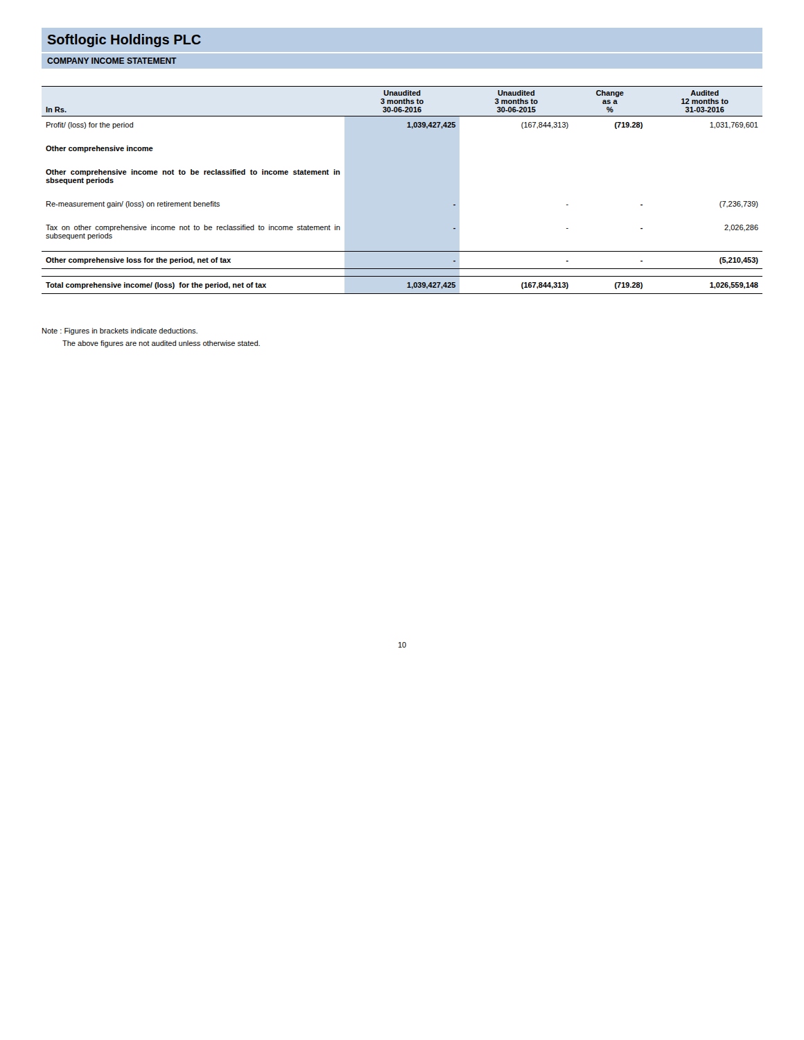Softlogic Holdings PLC
COMPANY INCOME STATEMENT
| In Rs. | Unaudited 3 months to 30-06-2016 | Unaudited 3 months to 30-06-2015 | Change as a % | Audited 12 months to 31-03-2016 |
| --- | --- | --- | --- | --- |
| Profit/ (loss) for the period | 1,039,427,425 | (167,844,313) | (719.28) | 1,031,769,601 |
| Other comprehensive income | | | | |
| Other comprehensive income not to be reclassified to income statement in sbsequent periods | | | | |
| Re-measurement gain/ (loss) on retirement benefits | - | - | - | (7,236,739) |
| Tax on other comprehensive income not to be reclassified to income statement in subsequent periods | - | - | - | 2,026,286 |
| Other comprehensive loss for the period, net of tax | - | - | - | (5,210,453) |
| Total comprehensive income/ (loss) for the period, net of tax | 1,039,427,425 | (167,844,313) | (719.28) | 1,026,559,148 |
Note : Figures in brackets indicate deductions.
The above figures are not audited unless otherwise stated.
10